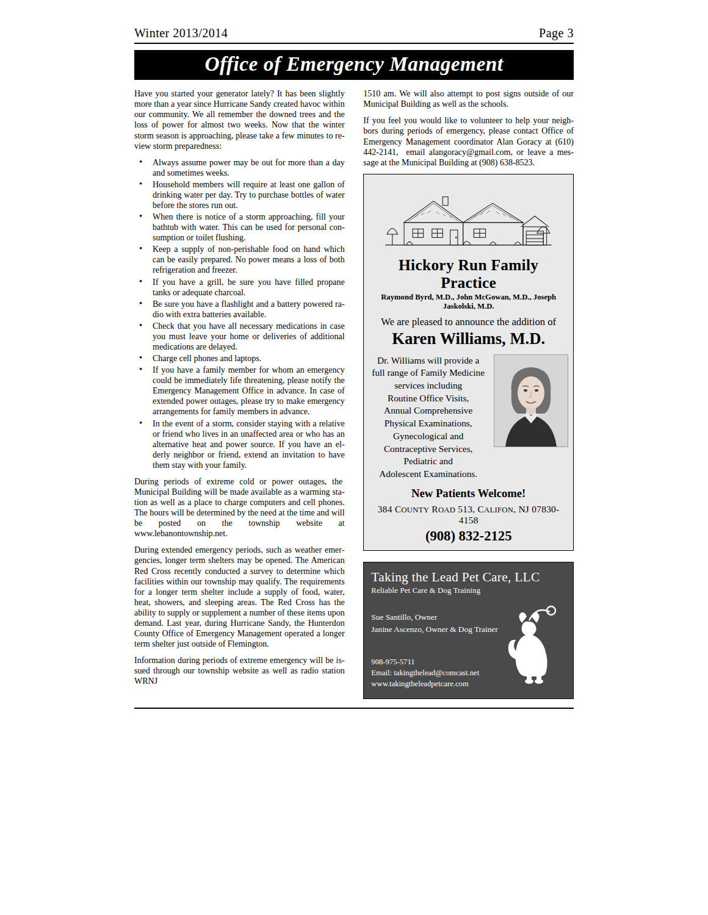Winter 2013/2014
Page 3
Office of Emergency Management
Have you started your generator lately? It has been slightly more than a year since Hurricane Sandy created havoc within our community. We all remember the downed trees and the loss of power for almost two weeks. Now that the winter storm season is approaching, please take a few minutes to review storm preparedness:
Always assume power may be out for more than a day and sometimes weeks.
Household members will require at least one gallon of drinking water per day. Try to purchase bottles of water before the stores run out.
When there is notice of a storm approaching, fill your bathtub with water. This can be used for personal consumption or toilet flushing.
Keep a supply of non-perishable food on hand which can be easily prepared. No power means a loss of both refrigeration and freezer.
If you have a grill, be sure you have filled propane tanks or adequate charcoal.
Be sure you have a flashlight and a battery powered radio with extra batteries available.
Check that you have all necessary medications in case you must leave your home or deliveries of additional medications are delayed.
Charge cell phones and laptops.
If you have a family member for whom an emergency could be immediately life threatening, please notify the Emergency Management Office in advance. In case of extended power outages, please try to make emergency arrangements for family members in advance.
In the event of a storm, consider staying with a relative or friend who lives in an unaffected area or who has an alternative heat and power source. If you have an elderly neighbor or friend, extend an invitation to have them stay with your family.
During periods of extreme cold or power outages, the Municipal Building will be made available as a warming station as well as a place to charge computers and cell phones. The hours will be determined by the need at the time and will be posted on the township website at www.lebanontownship.net.
During extended emergency periods, such as weather emergencies, longer term shelters may be opened. The American Red Cross recently conducted a survey to determine which facilities within our township may qualify. The requirements for a longer term shelter include a supply of food, water, heat, showers, and sleeping areas. The Red Cross has the ability to supply or supplement a number of these items upon demand. Last year, during Hurricane Sandy, the Hunterdon County Office of Emergency Management operated a longer term shelter just outside of Flemington.
Information during periods of extreme emergency will be issued through our township website as well as radio station WRNJ
1510 am. We will also attempt to post signs outside of our Municipal Building as well as the schools.
If you feel you would like to volunteer to help your neighbors during periods of emergency, please contact Office of Emergency Management coordinator Alan Goracy at (610) 442-2141, email alangoracy@gmail.com, or leave a message at the Municipal Building at (908) 638-8523.
Hickory Run Family Practice
Raymond Byrd, M.D., John McGowan, M.D., Joseph Jaskolski, M.D.
We are pleased to announce the addition of
Karen Williams, M.D.
Dr. Williams will provide a
full range of Family Medicine
services including
Routine Office Visits,
Annual Comprehensive
Physical Examinations,
Gynecological and
Contraceptive Services,
Pediatric and
Adolescent Examinations.
New Patients Welcome!
384 COUNTY ROAD 513, CALIFON, NJ 07830-4158
(908) 832-2125
Taking the Lead Pet Care, LLC
Reliable Pet Care & Dog Training
Sue Santillo, Owner
Janine Ascenzo, Owner & Dog Trainer
908-975-5711
Email: takingthelead@comcast.net
www.takingtheleadpetcare.com